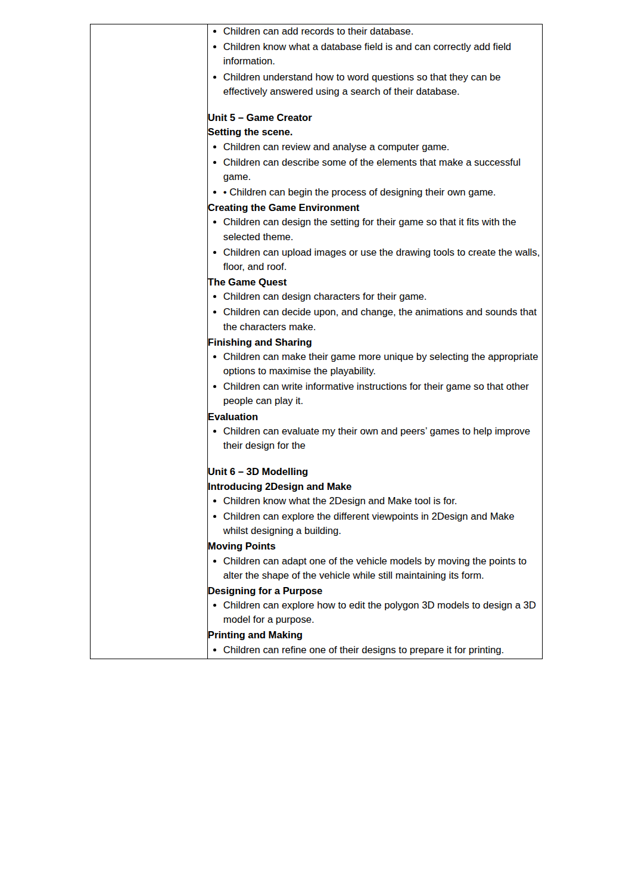| | Children can add records to their database. Children know what a database field is and can correctly add field information. Children understand how to word questions so that they can be effectively answered using a search of their database. Unit 5 – Game Creator Setting the scene. Children can review and analyse a computer game. Children can describe some of the elements that make a successful game. • Children can begin the process of designing their own game. Creating the Game Environment Children can design the setting for their game so that it fits with the selected theme. Children can upload images or use the drawing tools to create the walls, floor, and roof. The Game Quest Children can design characters for their game. Children can decide upon, and change, the animations and sounds that the characters make. Finishing and Sharing Children can make their game more unique by selecting the appropriate options to maximise the playability. Children can write informative instructions for their game so that other people can play it. Evaluation Children can evaluate my their own and peers’ games to help improve their design for the Unit 6 – 3D Modelling Introducing 2Design and Make Children know what the 2Design and Make tool is for. Children can explore the different viewpoints in 2Design and Make whilst designing a building. Moving Points Children can adapt one of the vehicle models by moving the points to alter the shape of the vehicle while still maintaining its form. Designing for a Purpose Children can explore how to edit the polygon 3D models to design a 3D model for a purpose. Printing and Making Children can refine one of their designs to prepare it for printing. |